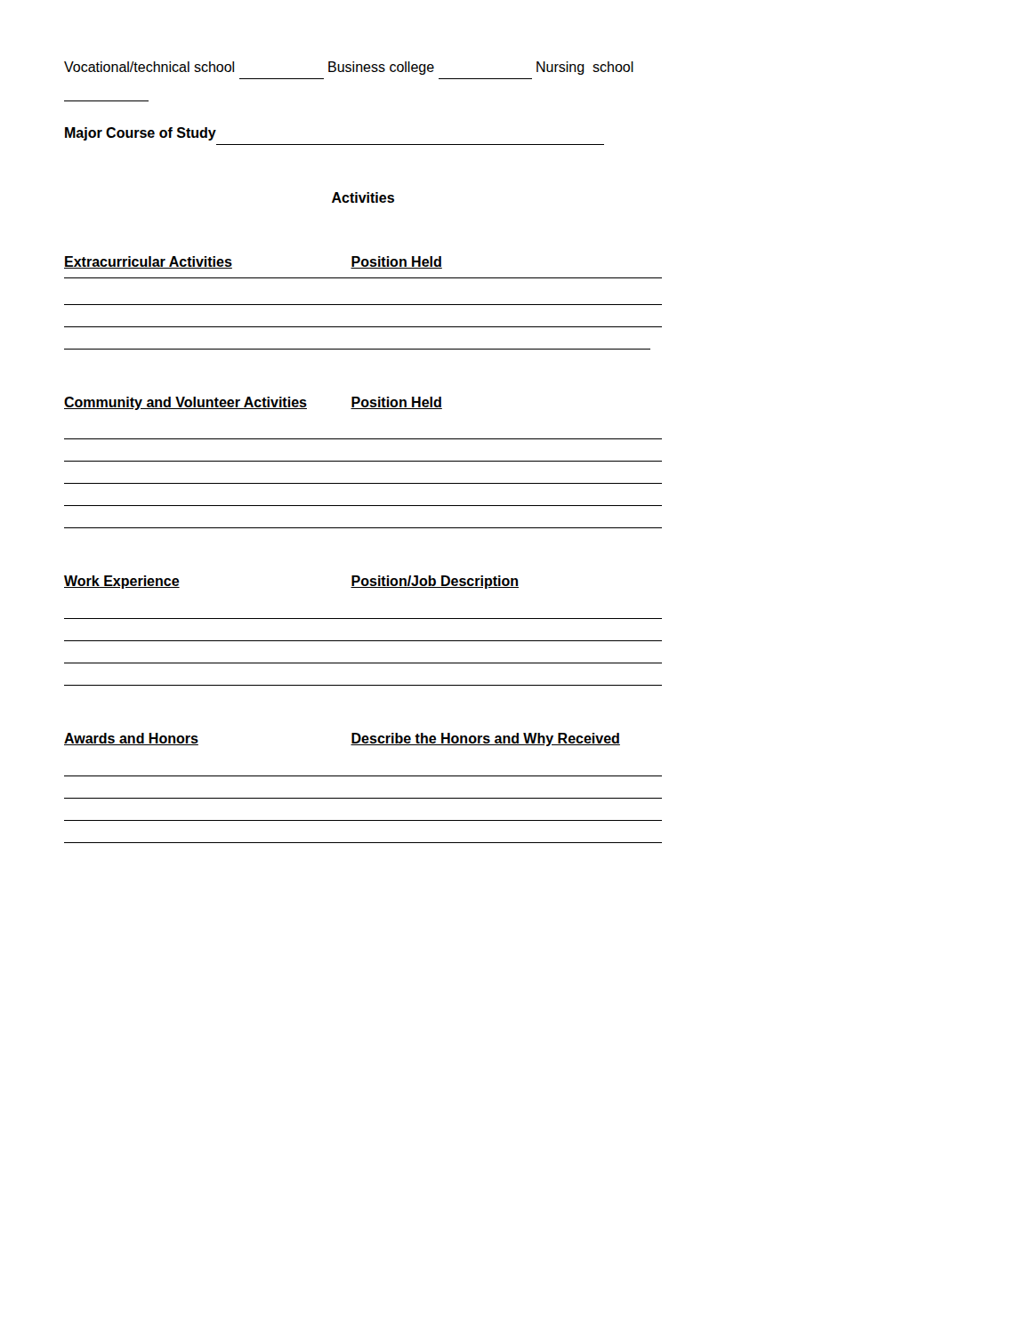Vocational/technical school Business college Nursing school
Major Course of Study
Activities
Extracurricular Activities Position Held
Community and Volunteer Activities Position Held
Work Experience Position/Job Description
Awards and Honors Describe the Honors and Why Received